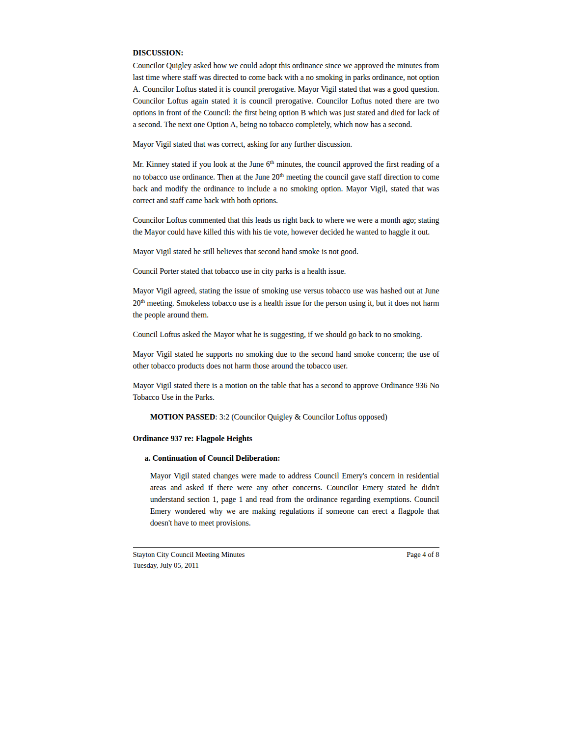Discussion:
Councilor Quigley asked how we could adopt this ordinance since we approved the minutes from last time where staff was directed to come back with a no smoking in parks ordinance, not option A. Councilor Loftus stated it is council prerogative. Mayor Vigil stated that was a good question. Councilor Loftus again stated it is council prerogative. Councilor Loftus noted there are two options in front of the Council: the first being option B which was just stated and died for lack of a second. The next one Option A, being no tobacco completely, which now has a second.
Mayor Vigil stated that was correct, asking for any further discussion.
Mr. Kinney stated if you look at the June 6th minutes, the council approved the first reading of a no tobacco use ordinance. Then at the June 20th meeting the council gave staff direction to come back and modify the ordinance to include a no smoking option. Mayor Vigil, stated that was correct and staff came back with both options.
Councilor Loftus commented that this leads us right back to where we were a month ago; stating the Mayor could have killed this with his tie vote, however decided he wanted to haggle it out.
Mayor Vigil stated he still believes that second hand smoke is not good.
Council Porter stated that tobacco use in city parks is a health issue.
Mayor Vigil agreed, stating the issue of smoking use versus tobacco use was hashed out at June 20th meeting. Smokeless tobacco use is a health issue for the person using it, but it does not harm the people around them.
Council Loftus asked the Mayor what he is suggesting, if we should go back to no smoking.
Mayor Vigil stated he supports no smoking due to the second hand smoke concern; the use of other tobacco products does not harm those around the tobacco user.
Mayor Vigil stated there is a motion on the table that has a second to approve Ordinance 936 No Tobacco Use in the Parks.
MOTION PASSED: 3:2 (Councilor Quigley & Councilor Loftus opposed)
Ordinance 937 re: Flagpole Heights
a. Continuation of Council Deliberation:
Mayor Vigil stated changes were made to address Council Emery's concern in residential areas and asked if there were any other concerns. Councilor Emery stated he didn't understand section 1, page 1 and read from the ordinance regarding exemptions. Council Emery wondered why we are making regulations if someone can erect a flagpole that doesn't have to meet provisions.
Stayton City Council Meeting Minutes
Tuesday, July 05, 2011 Page 4 of 8